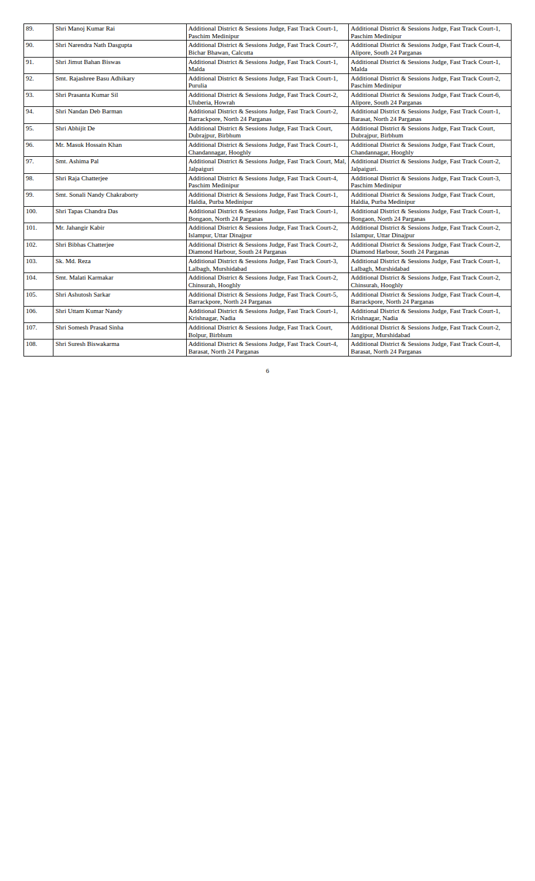| 89. | Shri Manoj Kumar Rai | Additional District & Sessions Judge, Fast Track Court-1, Paschim Medinipur | Additional District & Sessions Judge, Fast Track Court-1, Paschim Medinipur |
| 90. | Shri Narendra Nath Dasgupta | Additional District & Sessions Judge, Fast Track Court-7, Bichar Bhawan, Calcutta | Additional District & Sessions Judge, Fast Track Court-4, Alipore, South 24 Parganas |
| 91. | Shri Jimut Bahan Biswas | Additional District & Sessions Judge, Fast Track Court-1, Malda | Additional District & Sessions Judge, Fast Track Court-1, Malda |
| 92. | Smt. Rajashree Basu Adhikary | Additional District & Sessions Judge, Fast Track Court-1, Purulia | Additional District & Sessions Judge, Fast Track Court-2, Paschim Medinipur |
| 93. | Shri Prasanta Kumar Sil | Additional District & Sessions Judge, Fast Track Court-2, Uluberia, Howrah | Additional District & Sessions Judge, Fast Track Court-6, Alipore, South 24 Parganas |
| 94. | Shri Nandan Deb Barman | Additional District & Sessions Judge, Fast Track Court-2, Barrackpore, North 24 Parganas | Additional District & Sessions Judge, Fast Track Court-1, Barasat, North 24 Parganas |
| 95. | Shri Abhijit De | Additional District & Sessions Judge, Fast Track Court, Dubrajpur, Birbhum | Additional District & Sessions Judge, Fast Track Court, Dubrajpur, Birbhum |
| 96. | Mr. Masuk Hossain Khan | Additional District & Sessions Judge, Fast Track Court-1, Chandannagar, Hooghly | Additional District & Sessions Judge, Fast Track Court, Chandannagar, Hooghly |
| 97. | Smt. Ashima Pal | Additional District & Sessions Judge, Fast Track Court, Mal, Jalpaiguri | Additional District & Sessions Judge, Fast Track Court-2, Jalpaiguri. |
| 98. | Shri Raja Chatterjee | Additional District & Sessions Judge, Fast Track Court-4, Paschim Medinipur | Additional District & Sessions Judge, Fast Track Court-3, Paschim Medinipur |
| 99. | Smt. Sonali Nandy Chakraborty | Additional District & Sessions Judge, Fast Track Court-1, Haldia, Purba Medinipur | Additional District & Sessions Judge, Fast Track Court, Haldia, Purba Medinipur |
| 100. | Shri Tapas Chandra Das | Additional District & Sessions Judge, Fast Track Court-1, Bongaon, North 24 Parganas | Additional District & Sessions Judge, Fast Track Court-1, Bongaon, North 24 Parganas |
| 101. | Mr. Jahangir Kabir | Additional District & Sessions Judge, Fast Track Court-2, Islampur, Uttar Dinajpur | Additional District & Sessions Judge, Fast Track Court-2, Islampur, Uttar Dinajpur |
| 102. | Shri Bibhas Chatterjee | Additional District & Sessions Judge, Fast Track Court-2, Diamond Harbour, South 24 Parganas | Additional District & Sessions Judge, Fast Track Court-2, Diamond Harbour, South 24 Parganas |
| 103. | Sk. Md. Reza | Additional District & Sessions Judge, Fast Track Court-3, Lalbagh, Murshidabad | Additional District & Sessions Judge, Fast Track Court-1, Lalbagh, Murshidabad |
| 104. | Smt. Malati Karmakar | Additional District & Sessions Judge, Fast Track Court-2, Chinsurah, Hooghly | Additional District & Sessions Judge, Fast Track Court-2, Chinsurah, Hooghly |
| 105. | Shri Ashutosh Sarkar | Additional District & Sessions Judge, Fast Track Court-5, Barrackpore, North 24 Parganas | Additional District & Sessions Judge, Fast Track Court-4, Barrackpore, North 24 Parganas |
| 106. | Shri Uttam Kumar Nandy | Additional District & Sessions Judge, Fast Track Court-1, Krishnagar, Nadia | Additional District & Sessions Judge, Fast Track Court-1, Krishnagar, Nadia |
| 107. | Shri Somesh Prasad Sinha | Additional District & Sessions Judge, Fast Track Court, Bolpur, Birbhum | Additional District & Sessions Judge, Fast Track Court-2, Jangipur, Murshidabad |
| 108. | Shri Suresh Biswakarma | Additional District & Sessions Judge, Fast Track Court-4, Barasat, North 24 Parganas | Additional District & Sessions Judge, Fast Track Court-4, Barasat, North 24 Parganas |
6